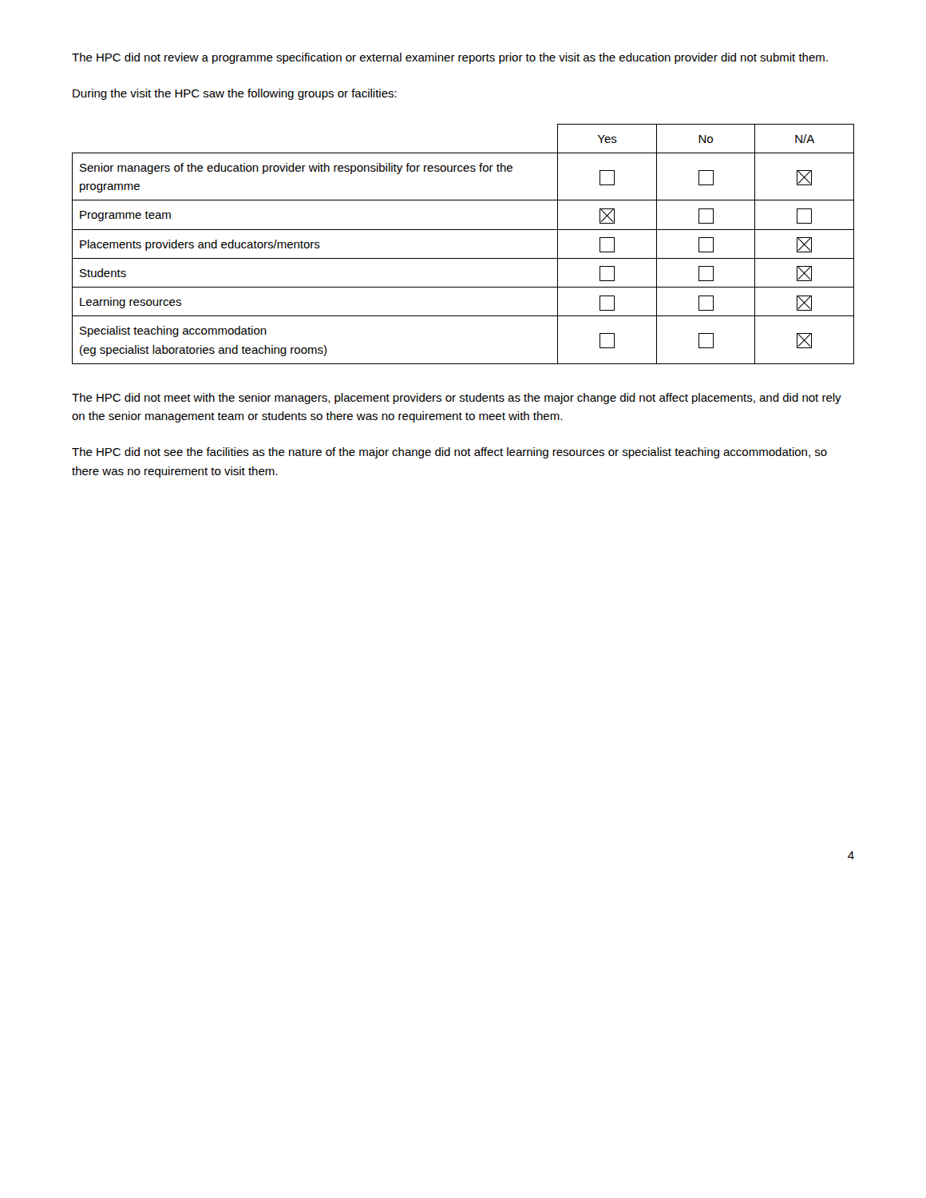The HPC did not review a programme specification or external examiner reports prior to the visit as the education provider did not submit them.
During the visit the HPC saw the following groups or facilities:
| | Yes | No | N/A |
| --- | --- | --- | --- |
| Senior managers of the education provider with responsibility for resources for the programme | | | |
| Programme team | | | |
| Placements providers and educators/mentors | | | |
| Students | | | |
| Learning resources | | | |
| Specialist teaching accommodation (eg specialist laboratories and teaching rooms) | | | |
The HPC did not meet with the senior managers, placement providers or students as the major change did not affect placements, and did not rely on the senior management team or students so there was no requirement to meet with them.
The HPC did not see the facilities as the nature of the major change did not affect learning resources or specialist teaching accommodation, so there was no requirement to visit them.
4